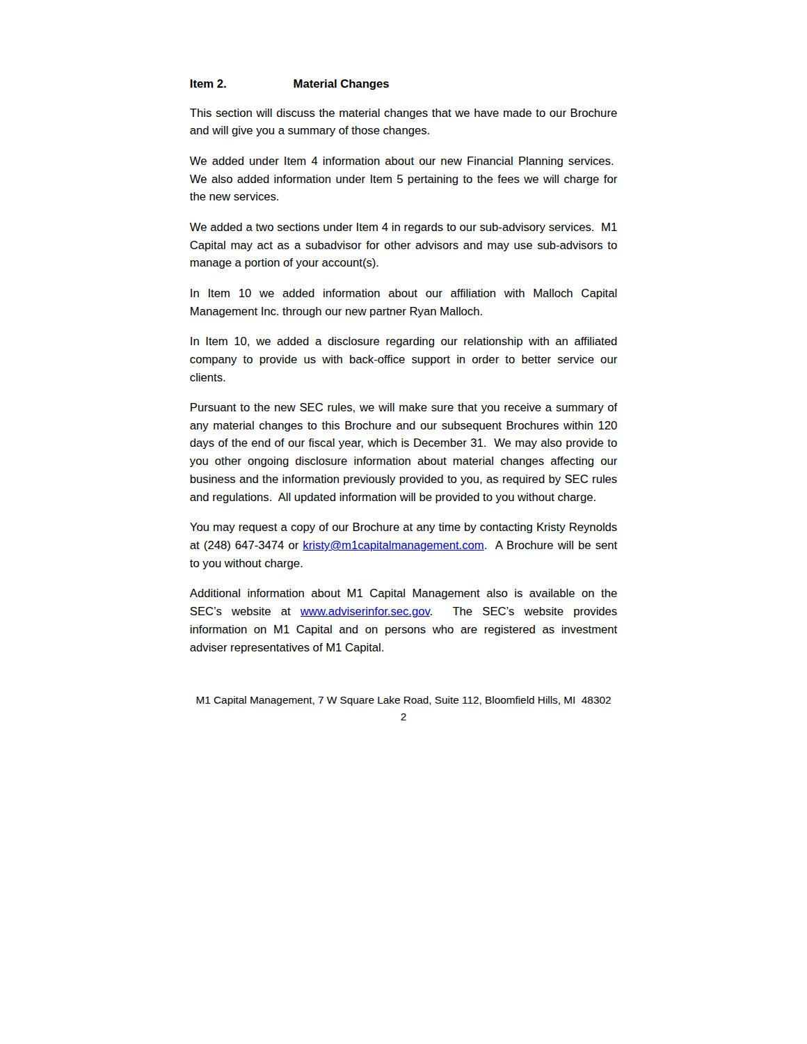Item 2. Material Changes
This section will discuss the material changes that we have made to our Brochure and will give you a summary of those changes.
We added under Item 4 information about our new Financial Planning services. We also added information under Item 5 pertaining to the fees we will charge for the new services.
We added a two sections under Item 4 in regards to our sub-advisory services. M1 Capital may act as a subadvisor for other advisors and may use sub-advisors to manage a portion of your account(s).
In Item 10 we added information about our affiliation with Malloch Capital Management Inc. through our new partner Ryan Malloch.
In Item 10, we added a disclosure regarding our relationship with an affiliated company to provide us with back-office support in order to better service our clients.
Pursuant to the new SEC rules, we will make sure that you receive a summary of any material changes to this Brochure and our subsequent Brochures within 120 days of the end of our fiscal year, which is December 31. We may also provide to you other ongoing disclosure information about material changes affecting our business and the information previously provided to you, as required by SEC rules and regulations. All updated information will be provided to you without charge.
You may request a copy of our Brochure at any time by contacting Kristy Reynolds at (248) 647-3474 or kristy@m1capitalmanagement.com. A Brochure will be sent to you without charge.
Additional information about M1 Capital Management also is available on the SEC’s website at www.adviserinfor.sec.gov. The SEC’s website provides information on M1 Capital and on persons who are registered as investment adviser representatives of M1 Capital.
M1 Capital Management, 7 W Square Lake Road, Suite 112, Bloomfield Hills, MI 48302 2